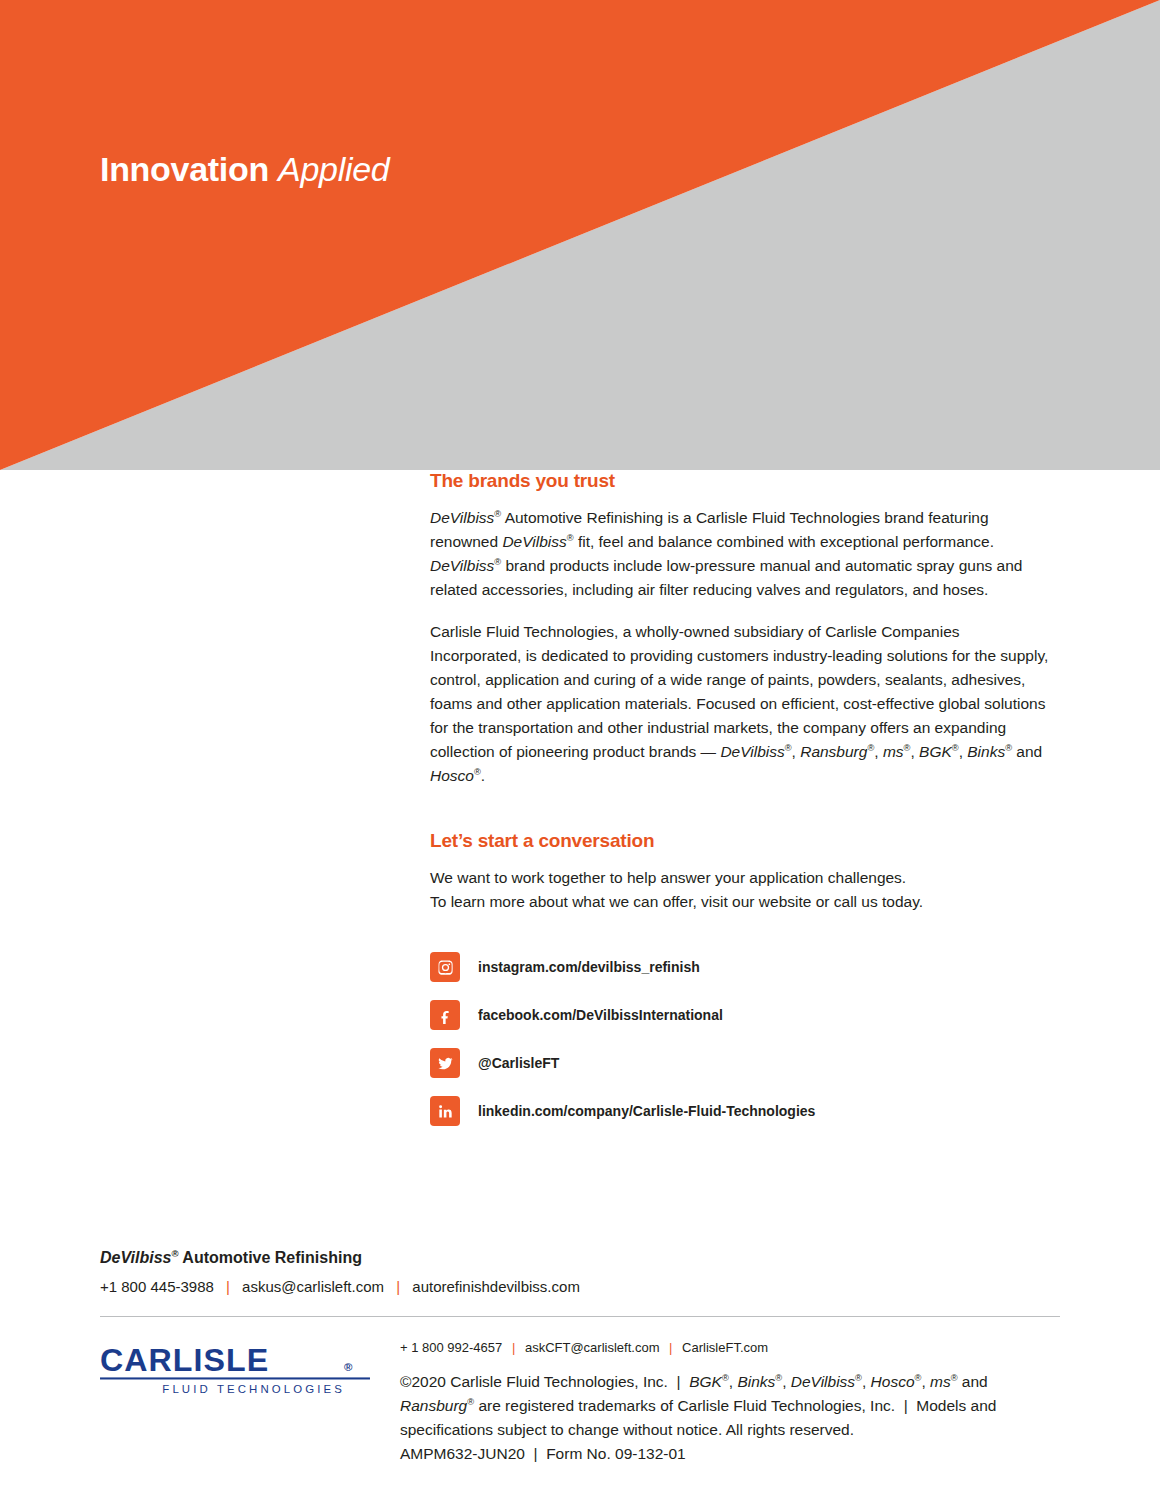Innovation Applied
The brands you trust
DeVilbiss® Automotive Refinishing is a Carlisle Fluid Technologies brand featuring renowned DeVilbiss® fit, feel and balance combined with exceptional performance. DeVilbiss® brand products include low-pressure manual and automatic spray guns and related accessories, including air filter reducing valves and regulators, and hoses.
Carlisle Fluid Technologies, a wholly-owned subsidiary of Carlisle Companies Incorporated, is dedicated to providing customers industry-leading solutions for the supply, control, application and curing of a wide range of paints, powders, sealants, adhesives, foams and other application materials. Focused on efficient, cost-effective global solutions for the transportation and other industrial markets, the company offers an expanding collection of pioneering product brands — DeVilbiss®, Ransburg®, ms®, BGK®, Binks® and Hosco®.
Let’s start a conversation
We want to work together to help answer your application challenges.
To learn more about what we can offer, visit our website or call us today.
instagram.com/devilbiss_refinish
facebook.com/DeVilbissInternational
@CarlisleFT
linkedin.com/company/Carlisle-Fluid-Technologies
DeVilbiss® Automotive Refinishing
+1 800 445-3988 | askus@carlisleft.com | autorefinishdevilbiss.com
CARLISLE ® FLUID TECHNOLOGIES
+ 1 800 992-4657 | askCFT@carlisleft.com | CarlisleFT.com
©2020 Carlisle Fluid Technologies, Inc. | BGK®, Binks®, DeVilbiss®, Hosco®, ms® and Ransburg® are registered trademarks of Carlisle Fluid Technologies, Inc. | Models and specifications subject to change without notice. All rights reserved.
AMPM632-JUN20 | Form No. 09-132-01